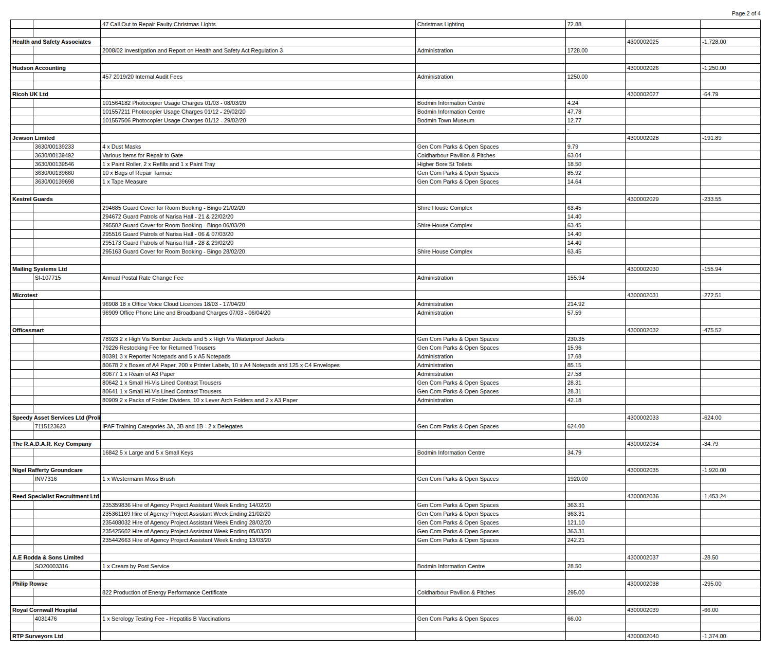Page 2 of 4
| | | 47 Call Out to Repair Faulty Christmas Lights | Christmas Lighting | 72.88 | | |
| Health and Safety Associates | | | | 4300002025 | -1,728.00 |
| | | 2008/02 Investigation and Report on Health and Safety Act Regulation 3 | Administration | 1728.00 | | |
| Hudson Accounting | | | | 4300002026 | -1,250.00 |
| | | 457 2019/20 Internal Audit Fees | Administration | 1250.00 | | |
| Ricoh UK Ltd | | | | 4300002027 | -64.79 |
| | | 101564182 Photocopier Usage Charges 01/03 - 08/03/20 | Bodmin Information Centre | 4.24 | | |
| | | 101557211 Photocopier Usage Charges 01/12 - 29/02/20 | Bodmin Information Centre | 47.78 | | |
| | | 101557506 Photocopier Usage Charges 01/12 - 29/02/20 | Bodmin Town Museum | 12.77 | | |
| | | | | - | | |
| Jewson Limited | | | | 4300002028 | -191.89 |
| | 3630/00139233 | 4 x Dust Masks | Gen Com Parks & Open Spaces | 9.79 | | |
| | 3630/00139492 | Various Items for Repair to Gate | Coldharbour Pavilion & Pitches | 63.04 | | |
| | 3630/00139546 | 1 x Paint Roller, 2 x Refills and 1 x Paint Tray | Higher Bore St Toilets | 18.50 | | |
| | 3630/00139660 | 10 x Bags of Repair Tarmac | Gen Com Parks & Open Spaces | 85.92 | | |
| | 3630/00139698 | 1 x Tape Measure | Gen Com Parks & Open Spaces | 14.64 | | |
| Kestrel Guards | | | | 4300002029 | -233.55 |
| | | 294685 Guard Cover for Room Booking - Bingo 21/02/20 | Shire House Complex | 63.45 | | |
| | | 294672 Guard Patrols of Narisa Hall - 21 & 22/02/20 | | 14.40 | | |
| | | 295502 Guard Cover for Room Booking - Bingo 06/03/20 | Shire House Complex | 63.45 | | |
| | | 295516 Guard Patrols of Narisa Hall - 06 & 07/03/20 | | 14.40 | | |
| | | 295173 Guard Patrols of Narisa Hall - 28 & 29/02/20 | | 14.40 | | |
| | | 295163 Guard Cover for Room Booking - Bingo 28/02/20 | Shire House Complex | 63.45 | | |
| Mailing Systems Ltd | | | | 4300002030 | -155.94 |
| | SI-107715 | Annual Postal Rate Change Fee | Administration | 155.94 | | |
| Microtest | | | | 4300002031 | -272.51 |
| | | 96908 18 x Office Voice Cloud Licences 18/03 - 17/04/20 | Administration | 214.92 | | |
| | | 96909 Office Phone Line and Broadband Charges 07/03 - 06/04/20 | Administration | 57.59 | | |
| Officesmart | | | | 4300002032 | -475.52 |
| | | 78923 2 x High Vis Bomber Jackets and 5 x High Vis Waterproof Jackets | Gen Com Parks & Open Spaces | 230.35 | | |
| | | 79226 Restocking Fee for Returned Trousers | Gen Com Parks & Open Spaces | 15.96 | | |
| | | 80391 3 x Reporter Notepads and 5 x A5 Notepads | Administration | 17.68 | | |
| | | 80678 2 x Boxes of A4 Paper, 200 x Printer Labels, 10 x A4 Notepads and 125 x C4 Envelopes | Administration | 85.15 | | |
| | | 80677 1 x Ream of A3 Paper | Administration | 27.58 | | |
| | | 80642 1 x Small Hi-Vis Lined Contrast Trousers | Gen Com Parks & Open Spaces | 28.31 | | |
| | | 80641 1 x Small Hi-Vis Lined Contrast Trousers | Gen Com Parks & Open Spaces | 28.31 | | |
| | | 80909 2 x Packs of Folder Dividers, 10 x Lever Arch Folders and 2 x A3 Paper | Administration | 42.18 | | |
| Speedy Asset Services Ltd (Prolift) | | | | 4300002033 | -624.00 |
| | 7115123623 | IPAF Training Categories 3A, 3B and 1B - 2 x Delegates | Gen Com Parks & Open Spaces | 624.00 | | |
| The R.A.D.A.R. Key Company | | | | 4300002034 | -34.79 |
| | | 16842 5 x Large and 5 x Small Keys | Bodmin Information Centre | 34.79 | | |
| Nigel Rafferty Groundcare | | | | 4300002035 | -1,920.00 |
| | INV7316 | 1 x Westermann Moss Brush | Gen Com Parks & Open Spaces | 1920.00 | | |
| Reed Specialist Recruitment Ltd | | | | 4300002036 | -1,453.24 |
| | | 235359836 Hire of Agency Project Assistant Week Ending 14/02/20 | Gen Com Parks & Open Spaces | 363.31 | | |
| | | 235361169 Hire of Agency Project Assistant Week Ending 21/02/20 | Gen Com Parks & Open Spaces | 363.31 | | |
| | | 235408032 Hire of Agency Project Assistant Week Ending 28/02/20 | Gen Com Parks & Open Spaces | 121.10 | | |
| | | 235425602 Hire of Agency Project Assistant Week Ending 05/03/20 | Gen Com Parks & Open Spaces | 363.31 | | |
| | | 235442663 Hire of Agency Project Assistant Week Ending 13/03/20 | Gen Com Parks & Open Spaces | 242.21 | | |
| A.E Rodda & Sons Limited | | | | 4300002037 | -28.50 |
| | SO20003316 | 1 x Cream by Post Service | Bodmin Information Centre | 28.50 | | |
| Philip Rowse | | | | 4300002038 | -295.00 |
| | | 822 Production of Energy Performance Certificate | Coldharbour Pavilion & Pitches | 295.00 | | |
| Royal Cornwall Hospital | | | | 4300002039 | -66.00 |
| | 4031476 | 1 x Serology Testing Fee - Hepatitis B Vaccinations | Gen Com Parks & Open Spaces | 66.00 | | |
| RTP Surveyors Ltd | | | | 4300002040 | -1,374.00 |